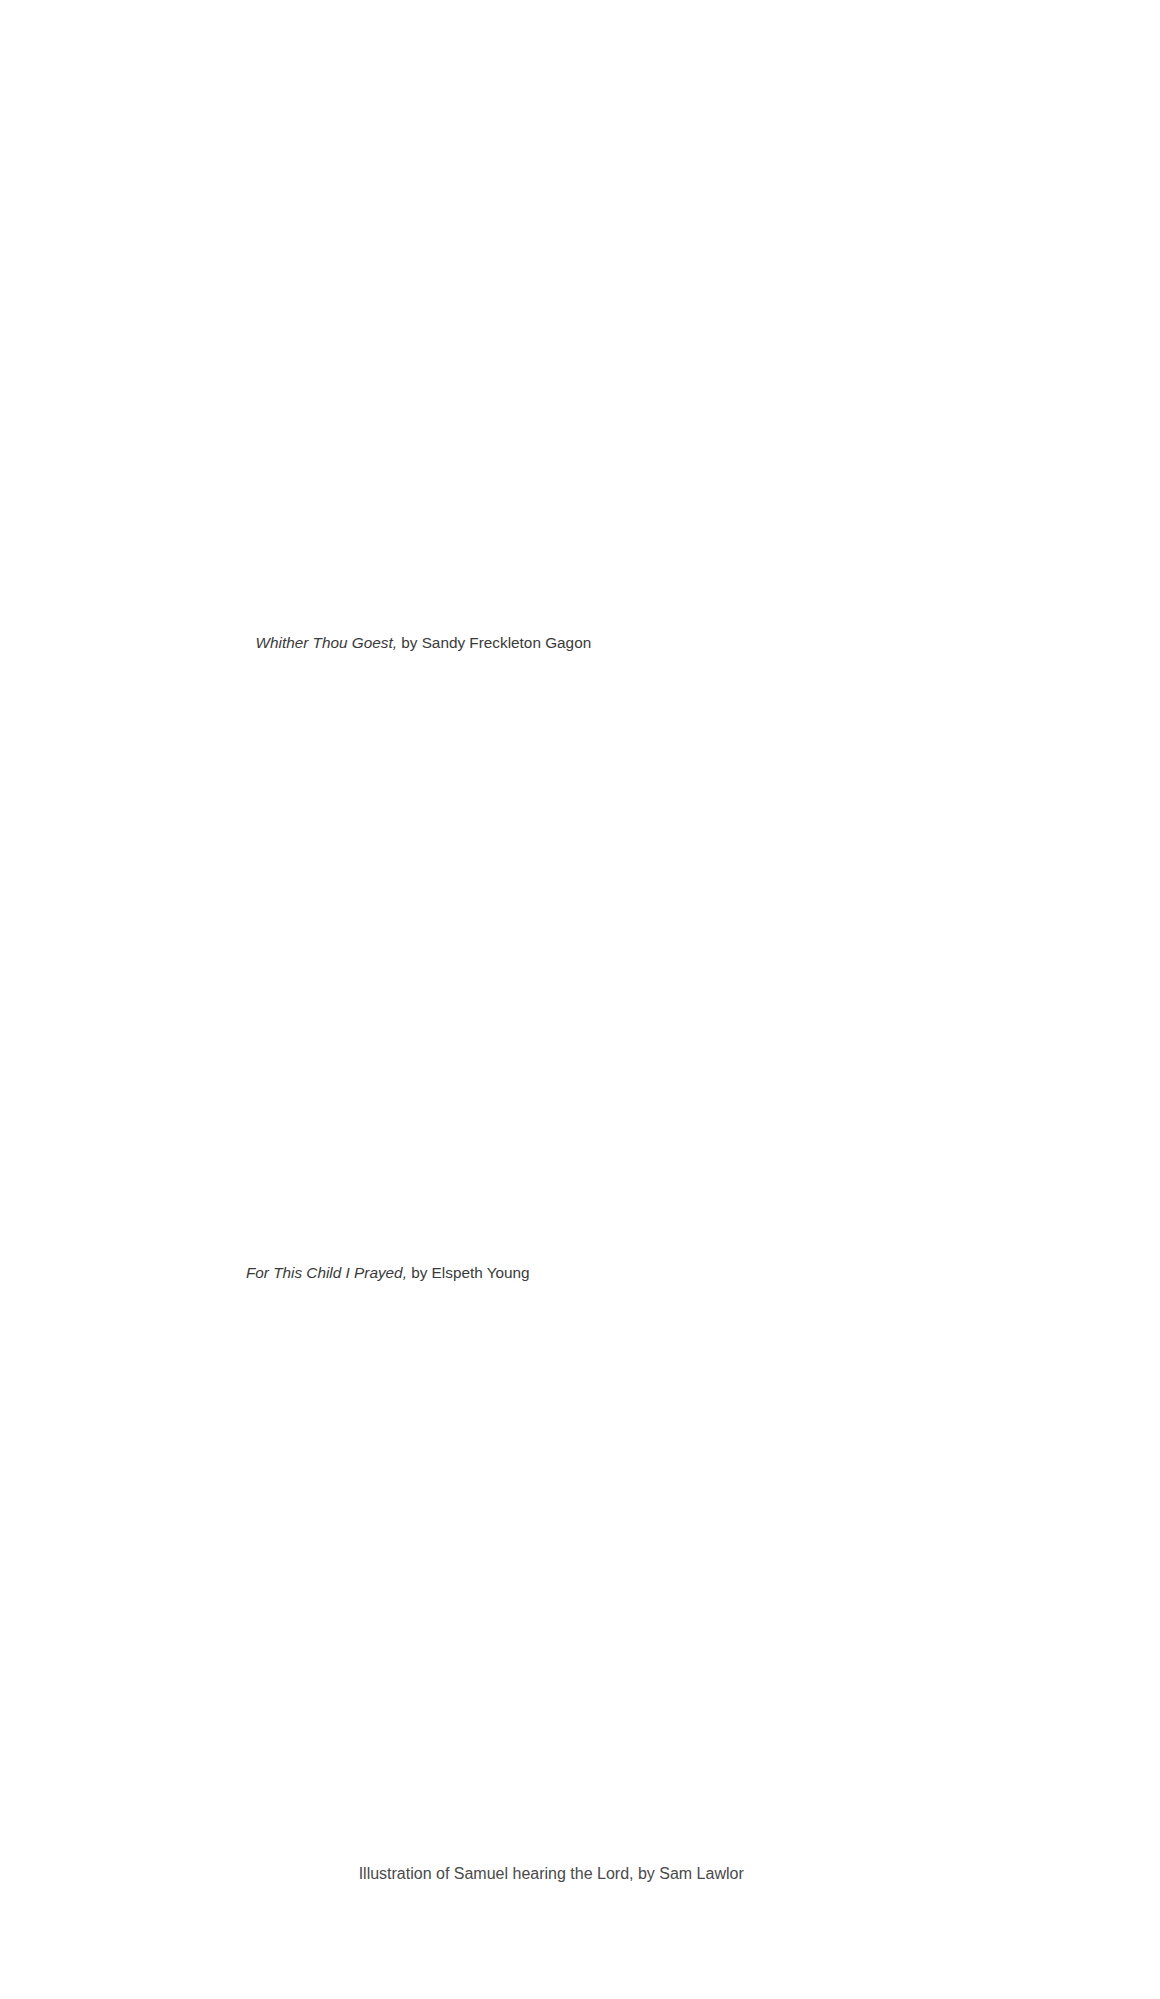Whither Thou Goest, by Sandy Freckleton Gagon
For This Child I Prayed, by Elspeth Young
Illustration of Samuel hearing the Lord, by Sam Lawlor